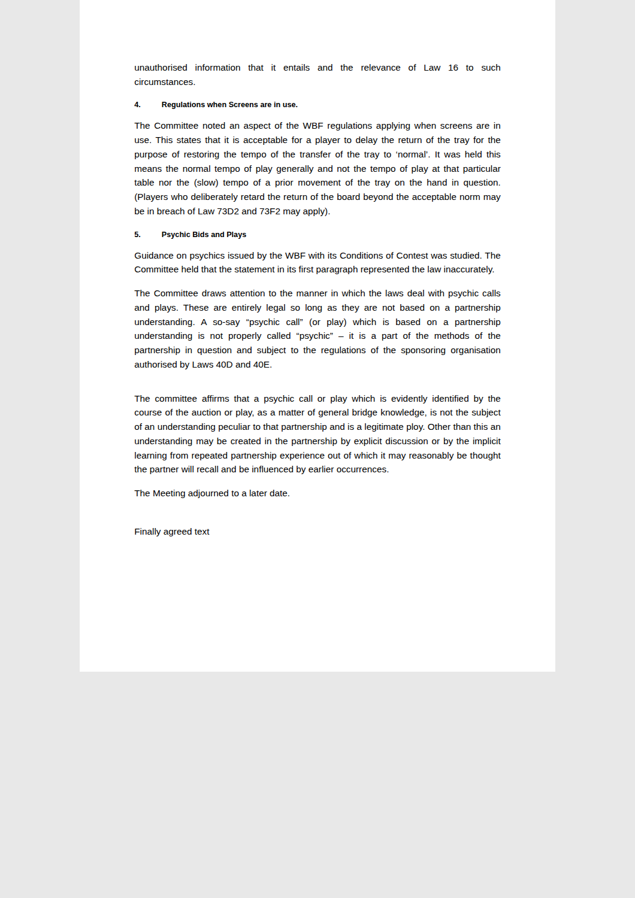unauthorised information that it entails and the relevance of Law 16 to such circumstances.
4. Regulations when Screens are in use.
The Committee noted an aspect of the WBF regulations applying when screens are in use. This states that it is acceptable for a player to delay the return of the tray for the purpose of restoring the tempo of the transfer of the tray to ‘normal’. It was held this means the normal tempo of play generally and not the tempo of play at that particular table nor the (slow) tempo of a prior movement of the tray on the hand in question. (Players who deliberately retard the return of the board beyond the acceptable norm may be in breach of Law 73D2 and 73F2 may apply).
5. Psychic Bids and Plays
Guidance on psychics issued by the WBF with its Conditions of Contest was studied. The Committee held that the statement in its first paragraph represented the law inaccurately.
The Committee draws attention to the manner in which the laws deal with psychic calls and plays. These are entirely legal so long as they are not based on a partnership understanding. A so-say “psychic call” (or play) which is based on a partnership understanding is not properly called “psychic” – it is a part of the methods of the partnership in question and subject to the regulations of the sponsoring organisation authorised by Laws 40D and 40E.
The committee affirms that a psychic call or play which is evidently identified by the course of the auction or play, as a matter of general bridge knowledge, is not the subject of an understanding peculiar to that partnership and is a legitimate ploy. Other than this an understanding may be created in the partnership by explicit discussion or by the implicit learning from repeated partnership experience out of which it may reasonably be thought the partner will recall and be influenced by earlier occurrences.
The Meeting adjourned to a later date.
Finally agreed text